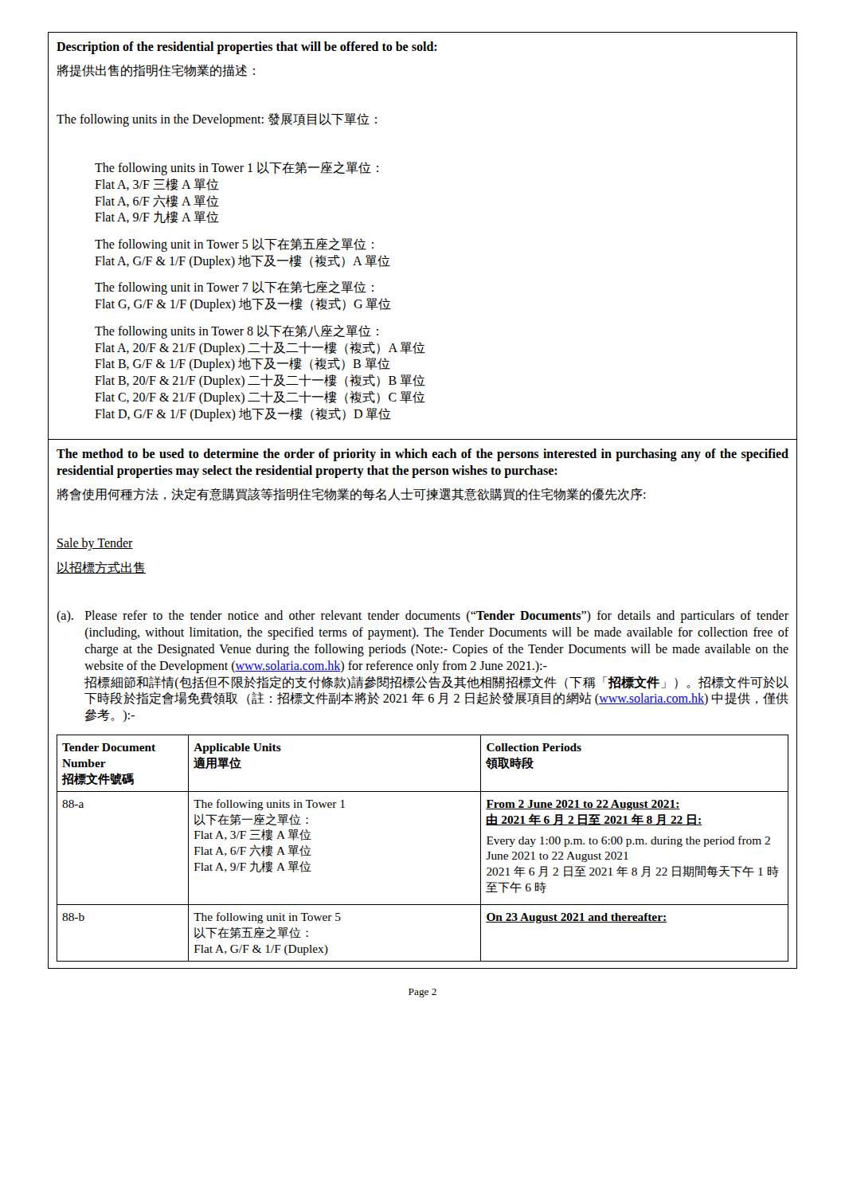Description of the residential properties that will be offered to be sold:
將提供出售的指明住宅物業的描述：
The following units in the Development: 發展項目以下單位：
The following units in Tower 1 以下在第一座之單位：
Flat A, 3/F 三樓 A 單位
Flat A, 6/F 六樓 A 單位
Flat A, 9/F 九樓 A 單位
The following unit in Tower 5 以下在第五座之單位：
Flat A, G/F & 1/F (Duplex) 地下及一樓（複式）A 單位
The following unit in Tower 7 以下在第七座之單位：
Flat G, G/F & 1/F (Duplex) 地下及一樓（複式）G 單位
The following units in Tower 8 以下在第八座之單位：
Flat A, 20/F & 21/F (Duplex) 二十及二十一樓（複式）A 單位
Flat B, G/F & 1/F (Duplex) 地下及一樓（複式）B 單位
Flat B, 20/F & 21/F (Duplex) 二十及二十一樓（複式）B 單位
Flat C, 20/F & 21/F (Duplex) 二十及二十一樓（複式）C 單位
Flat D, G/F & 1/F (Duplex) 地下及一樓（複式）D 單位
The method to be used to determine the order of priority in which each of the persons interested in purchasing any of the specified residential properties may select the residential property that the person wishes to purchase:
將會使用何種方法，決定有意購買該等指明住宅物業的每名人士可揀選其意欲購買的住宅物業的優先次序:
Sale by Tender
以招標方式出售
Please refer to the tender notice and other relevant tender documents (“Tender Documents”) for details and particulars of tender (including, without limitation, the specified terms of payment). The Tender Documents will be made available for collection free of charge at the Designated Venue during the following periods (Note:- Copies of the Tender Documents will be made available on the website of the Development (www.solaria.com.hk) for reference only from 2 June 2021.):-
招標細節和詳情(包括但不限於指定的支付條款)請參閱招標公告及其他相關招標文件（下稱「招標文件」）。招標文件可於以下時段於指定會場免費領取（註：招標文件副本將於 2021 年 6 月 2 日起於發展項目的網站 (www.solaria.com.hk) 中提供，僅供參考。):-
| Tender Document Number 招標文件號碼 | Applicable Units 適用單位 | Collection Periods 領取時段 |
| --- | --- | --- |
| 88-a | The following units in Tower 1 以下在第一座之單位： Flat A, 3/F 三樓 A 單位 Flat A, 6/F 六樓 A 單位 Flat A, 9/F 九樓 A 單位 | From 2 June 2021 to 22 August 2021: 由 2021 年 6 月 2 日至 2021 年 8 月 22 日: Every day 1:00 p.m. to 6:00 p.m. during the period from 2 June 2021 to 22 August 2021 2021 年 6 月 2 日至 2021 年 8 月 22 日期間每天下午 1 時至下午 6 時 |
| 88-b | The following unit in Tower 5 以下在第五座之單位： Flat A, G/F & 1/F (Duplex) | On 23 August 2021 and thereafter: |
Page 2